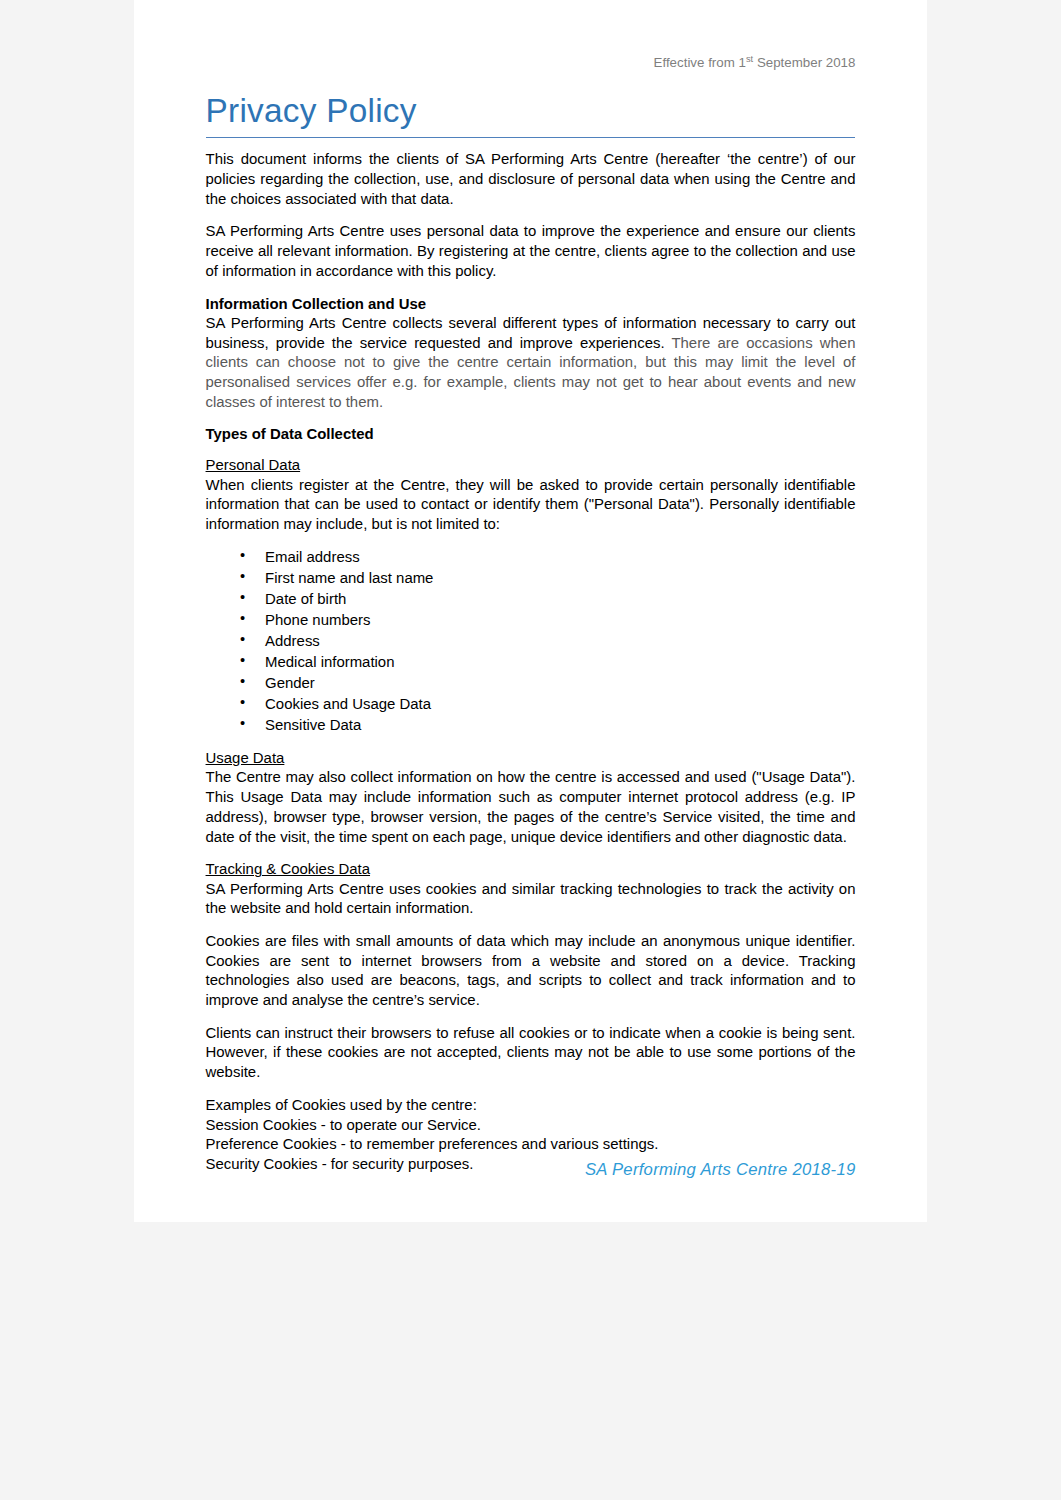Effective from 1st September 2018
Privacy Policy
This document informs the clients of SA Performing Arts Centre (hereafter ‘the centre’) of our policies regarding the collection, use, and disclosure of personal data when using the Centre and the choices associated with that data.
SA Performing Arts Centre uses personal data to improve the experience and ensure our clients receive all relevant information. By registering at the centre, clients agree to the collection and use of information in accordance with this policy.
Information Collection and Use
SA Performing Arts Centre collects several different types of information necessary to carry out business, provide the service requested and improve experiences. There are occasions when clients can choose not to give the centre certain information, but this may limit the level of personalised services offer e.g. for example, clients may not get to hear about events and new classes of interest to them.
Types of Data Collected
Personal Data
When clients register at the Centre, they will be asked to provide certain personally identifiable information that can be used to contact or identify them ("Personal Data"). Personally identifiable information may include, but is not limited to:
Email address
First name and last name
Date of birth
Phone numbers
Address
Medical information
Gender
Cookies and Usage Data
Sensitive Data
Usage Data
The Centre may also collect information on how the centre is accessed and used ("Usage Data"). This Usage Data may include information such as computer internet protocol address (e.g. IP address), browser type, browser version, the pages of the centre’s Service visited, the time and date of the visit, the time spent on each page, unique device identifiers and other diagnostic data.
Tracking & Cookies Data
SA Performing Arts Centre uses cookies and similar tracking technologies to track the activity on the website and hold certain information.
Cookies are files with small amounts of data which may include an anonymous unique identifier. Cookies are sent to internet browsers from a website and stored on a device. Tracking technologies also used are beacons, tags, and scripts to collect and track information and to improve and analyse the centre’s service.
Clients can instruct their browsers to refuse all cookies or to indicate when a cookie is being sent. However, if these cookies are not accepted, clients may not be able to use some portions of the website.
Examples of Cookies used by the centre:
Session Cookies - to operate our Service.
Preference Cookies - to remember preferences and various settings.
Security Cookies - for security purposes.
SA Performing Arts Centre 2018-19